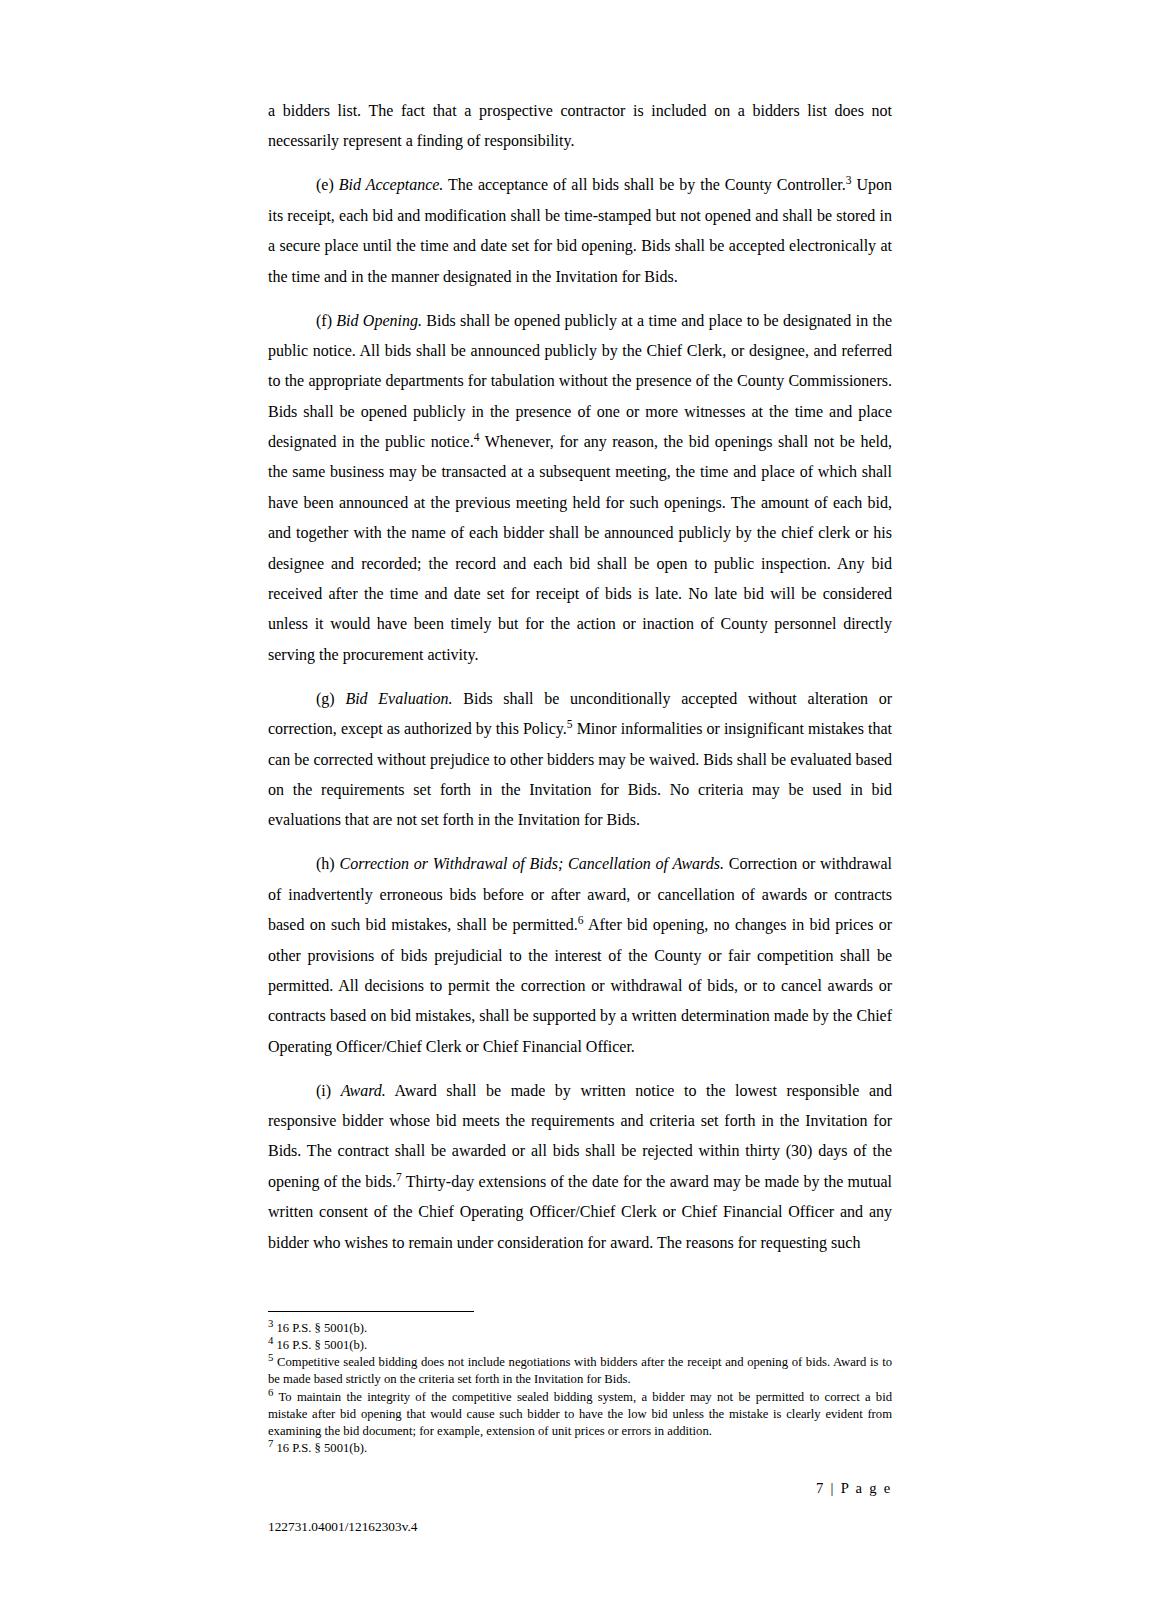a bidders list. The fact that a prospective contractor is included on a bidders list does not necessarily represent a finding of responsibility.
(e) Bid Acceptance. The acceptance of all bids shall be by the County Controller.3 Upon its receipt, each bid and modification shall be time-stamped but not opened and shall be stored in a secure place until the time and date set for bid opening. Bids shall be accepted electronically at the time and in the manner designated in the Invitation for Bids.
(f) Bid Opening. Bids shall be opened publicly at a time and place to be designated in the public notice. All bids shall be announced publicly by the Chief Clerk, or designee, and referred to the appropriate departments for tabulation without the presence of the County Commissioners. Bids shall be opened publicly in the presence of one or more witnesses at the time and place designated in the public notice.4 Whenever, for any reason, the bid openings shall not be held, the same business may be transacted at a subsequent meeting, the time and place of which shall have been announced at the previous meeting held for such openings. The amount of each bid, and together with the name of each bidder shall be announced publicly by the chief clerk or his designee and recorded; the record and each bid shall be open to public inspection. Any bid received after the time and date set for receipt of bids is late. No late bid will be considered unless it would have been timely but for the action or inaction of County personnel directly serving the procurement activity.
(g) Bid Evaluation. Bids shall be unconditionally accepted without alteration or correction, except as authorized by this Policy.5 Minor informalities or insignificant mistakes that can be corrected without prejudice to other bidders may be waived. Bids shall be evaluated based on the requirements set forth in the Invitation for Bids. No criteria may be used in bid evaluations that are not set forth in the Invitation for Bids.
(h) Correction or Withdrawal of Bids; Cancellation of Awards. Correction or withdrawal of inadvertently erroneous bids before or after award, or cancellation of awards or contracts based on such bid mistakes, shall be permitted.6 After bid opening, no changes in bid prices or other provisions of bids prejudicial to the interest of the County or fair competition shall be permitted. All decisions to permit the correction or withdrawal of bids, or to cancel awards or contracts based on bid mistakes, shall be supported by a written determination made by the Chief Operating Officer/Chief Clerk or Chief Financial Officer.
(i) Award. Award shall be made by written notice to the lowest responsible and responsive bidder whose bid meets the requirements and criteria set forth in the Invitation for Bids. The contract shall be awarded or all bids shall be rejected within thirty (30) days of the opening of the bids.7 Thirty-day extensions of the date for the award may be made by the mutual written consent of the Chief Operating Officer/Chief Clerk or Chief Financial Officer and any bidder who wishes to remain under consideration for award. The reasons for requesting such
3 16 P.S. § 5001(b).
4 16 P.S. § 5001(b).
5 Competitive sealed bidding does not include negotiations with bidders after the receipt and opening of bids. Award is to be made based strictly on the criteria set forth in the Invitation for Bids.
6 To maintain the integrity of the competitive sealed bidding system, a bidder may not be permitted to correct a bid mistake after bid opening that would cause such bidder to have the low bid unless the mistake is clearly evident from examining the bid document; for example, extension of unit prices or errors in addition.
7 16 P.S. § 5001(b).
7 | P a g e
122731.04001/12162303v.4